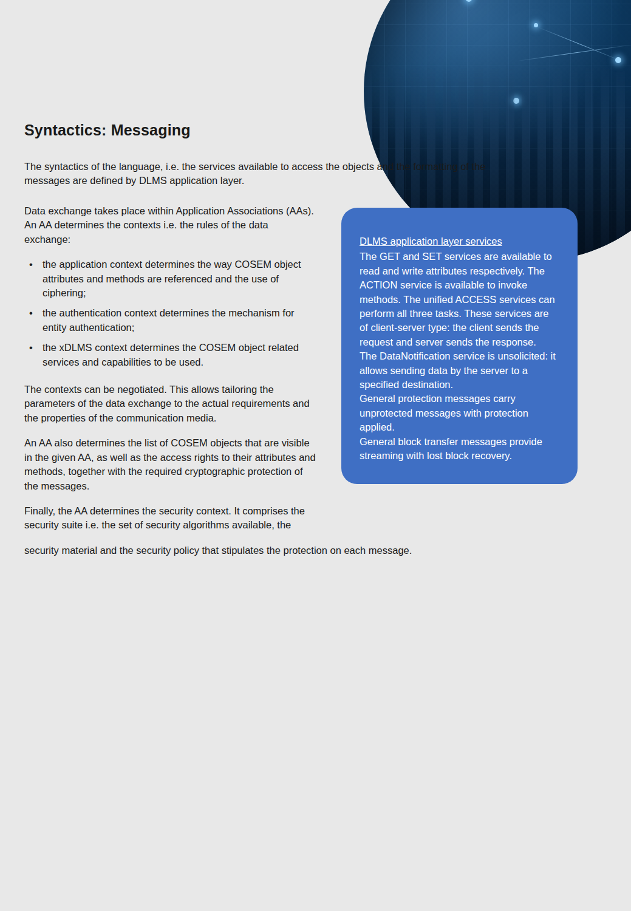Syntactics: Messaging
The syntactics of the language, i.e. the services available to access the objects and the formatting of the messages are defined by DLMS application layer.
Data exchange takes place within Application Associations (AAs). An AA determines the contexts i.e. the rules of the data exchange:
the application context determines the way COSEM object attributes and methods are referenced and the use of ciphering;
the authentication context determines the mechanism for entity authentication;
the xDLMS context determines the COSEM object related services and capabilities to be used.
The contexts can be negotiated. This allows tailoring the parameters of the data exchange to the actual requirements and the properties of the communication media.
An AA also determines the list of COSEM objects that are visible in the given AA, as well as the access rights to their attributes and methods, together with the required cryptographic protection of the messages.
Finally, the AA determines the security context. It comprises the security suite i.e. the set of security algorithms available, the
DLMS application layer services
The GET and SET services are available to read and write attributes respectively. The ACTION service is available to invoke methods. The unified ACCESS services can perform all three tasks. These services are of client-server type: the client sends the request and server sends the response.
The DataNotification service is unsolicited: it allows sending data by the server to a specified destination.
General protection messages carry unprotected messages with protection applied.
General block transfer messages provide streaming with lost block recovery.
security material and the security policy that stipulates the protection on each message.